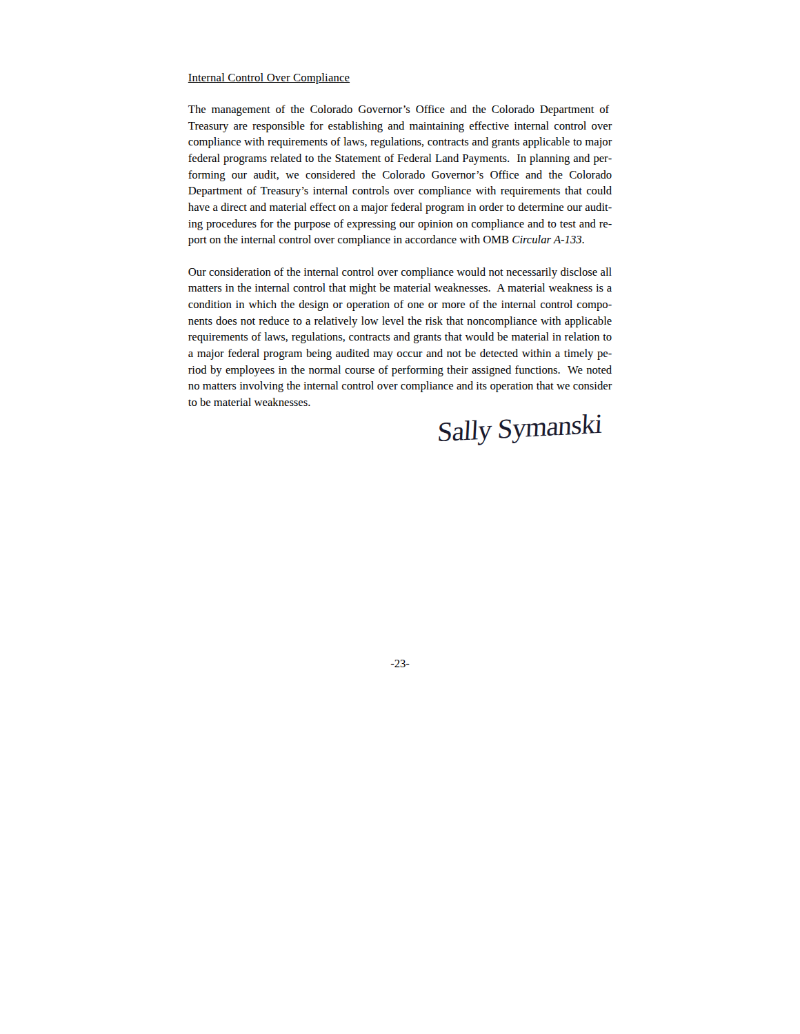Internal Control Over Compliance
The management of the Colorado Governor’s Office and the Colorado Department of Treasury are responsible for establishing and maintaining effective internal control over compliance with requirements of laws, regulations, contracts and grants applicable to major federal programs related to the Statement of Federal Land Payments. In planning and performing our audit, we considered the Colorado Governor’s Office and the Colorado Department of Treasury’s internal controls over compliance with requirements that could have a direct and material effect on a major federal program in order to determine our auditing procedures for the purpose of expressing our opinion on compliance and to test and report on the internal control over compliance in accordance with OMB Circular A-133.
Our consideration of the internal control over compliance would not necessarily disclose all matters in the internal control that might be material weaknesses. A material weakness is a condition in which the design or operation of one or more of the internal control components does not reduce to a relatively low level the risk that noncompliance with applicable requirements of laws, regulations, contracts and grants that would be material in relation to a major federal program being audited may occur and not be detected within a timely period by employees in the normal course of performing their assigned functions. We noted no matters involving the internal control over compliance and its operation that we consider to be material weaknesses.
Sally Symanski
-23-